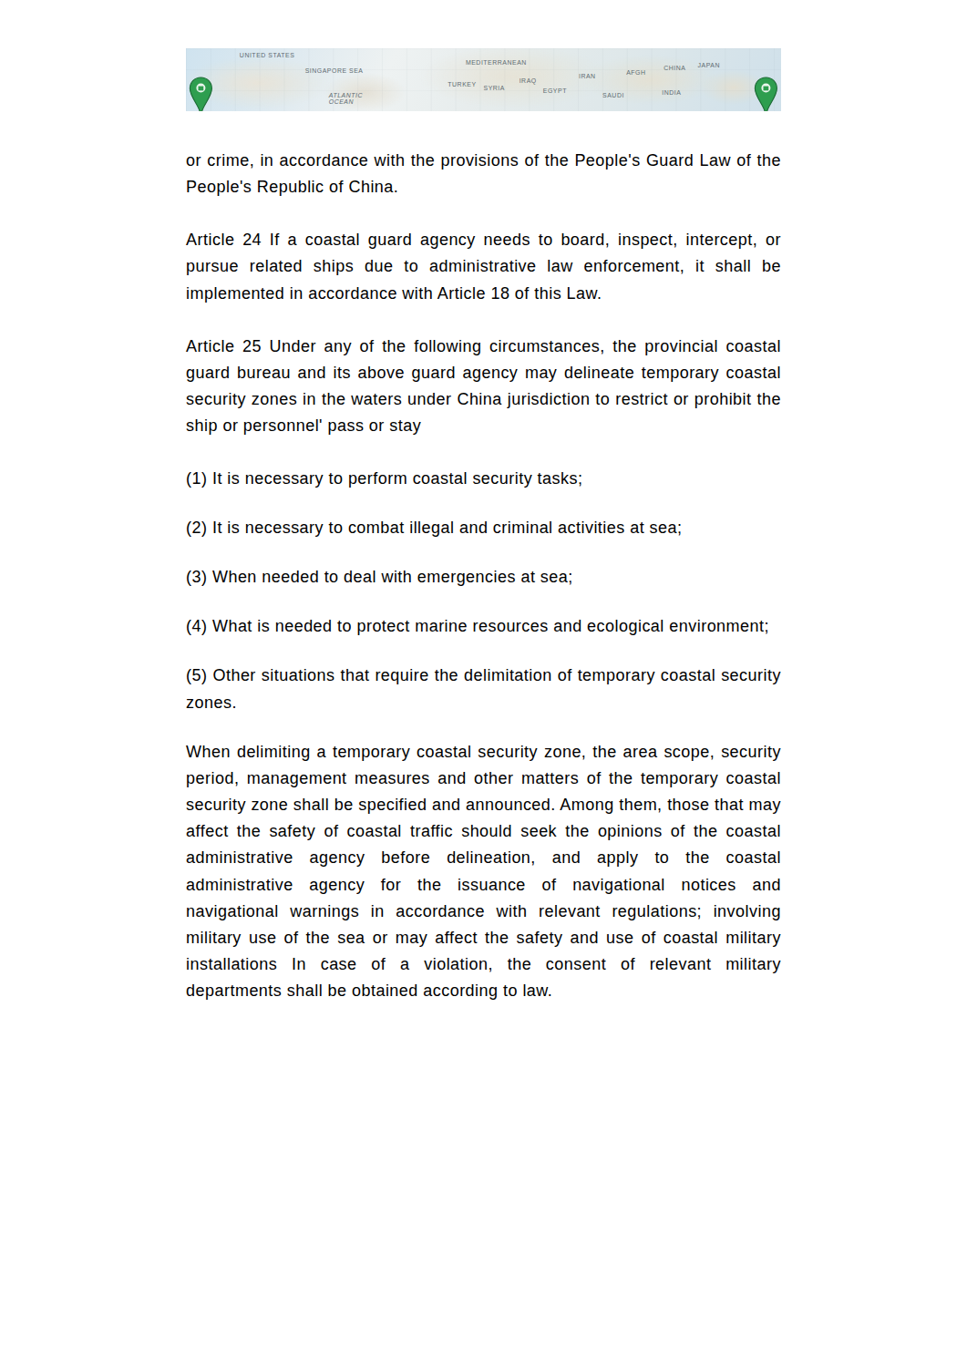United States China Atlantic
Ocean Singapore Sea Mediterranean TURKEY SYRIA IRAQ EGYPT IRAN SAUDI AFGH INDIA JAPAN
or crime, in accordance with the provisions of the People's Guard Law of the People's Republic of China.
Article 24 If a coastal guard agency needs to board, inspect, intercept, or pursue related ships due to administrative law enforcement, it shall be implemented in accordance with Article 18 of this Law.
Article 25 Under any of the following circumstances, the provincial coastal guard bureau and its above guard agency may delineate temporary coastal security zones in the waters under China jurisdiction to restrict or prohibit the ship or personnel' pass or stay
(1) It is necessary to perform coastal security tasks;
(2) It is necessary to combat illegal and criminal activities at sea;
(3) When needed to deal with emergencies at sea;
(4) What is needed to protect marine resources and ecological environment;
(5) Other situations that require the delimitation of temporary coastal security zones.
When delimiting a temporary coastal security zone, the area scope, security period, management measures and other matters of the temporary coastal security zone shall be specified and announced. Among them, those that may affect the safety of coastal traffic should seek the opinions of the coastal administrative agency before delineation, and apply to the coastal administrative agency for the issuance of navigational notices and navigational warnings in accordance with relevant regulations; involving military use of the sea or may affect the safety and use of coastal military installations In case of a violation, the consent of relevant military departments shall be obtained according to law.